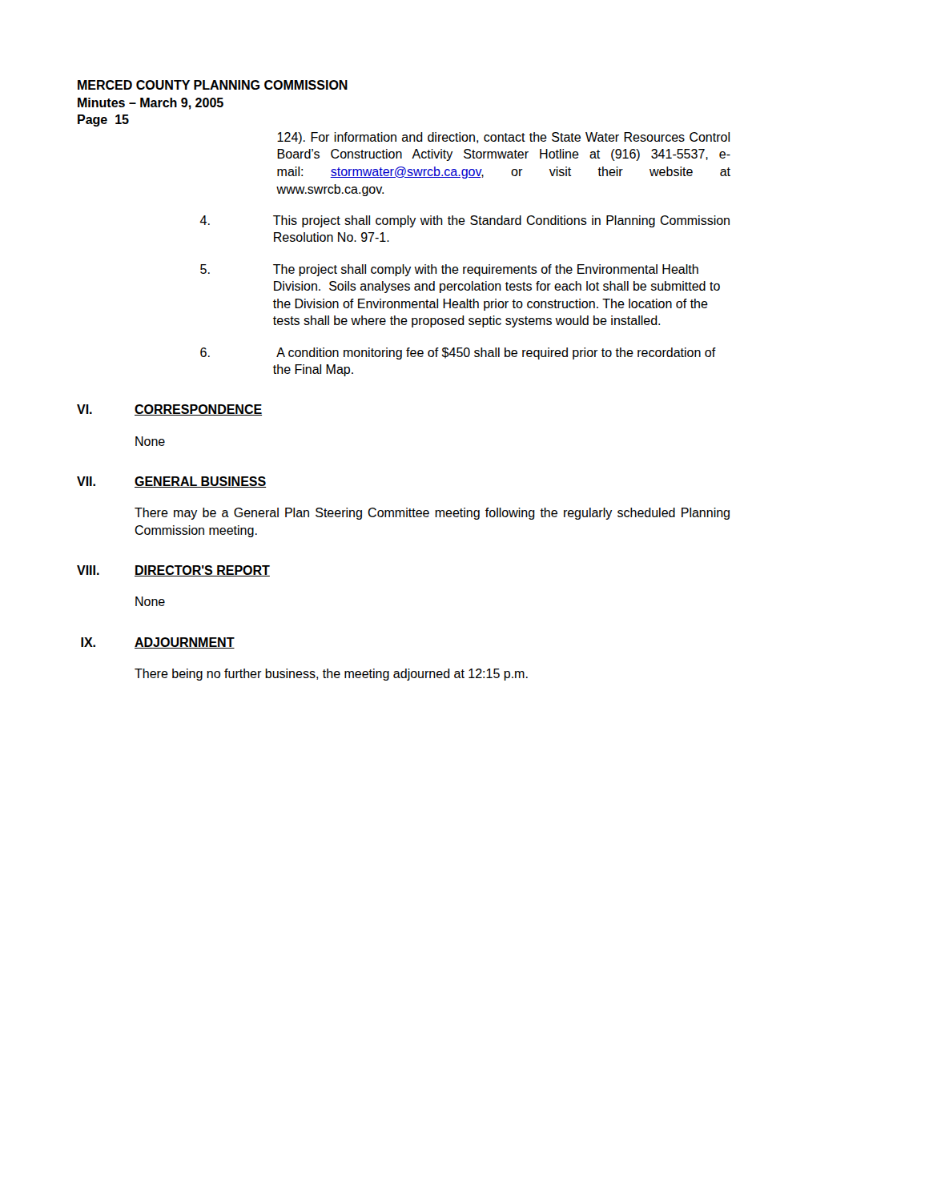MERCED COUNTY PLANNING COMMISSION
Minutes – March 9, 2005
Page 15
124). For information and direction, contact the State Water Resources Control Board’s Construction Activity Stormwater Hotline at (916) 341-5537, e-mail: stormwater@swrcb.ca.gov, or visit their website at www.swrcb.ca.gov.
4.
This project shall comply with the Standard Conditions in Planning Commission Resolution No. 97-1.
5.
The project shall comply with the requirements of the Environmental Health Division. Soils analyses and percolation tests for each lot shall be submitted to the Division of Environmental Health prior to construction. The location of the tests shall be where the proposed septic systems would be installed.
6.
A condition monitoring fee of $450 shall be required prior to the recordation of the Final Map.
VI.
CORRESPONDENCE
None
VII.
GENERAL BUSINESS
There may be a General Plan Steering Committee meeting following the regularly scheduled Planning Commission meeting.
VIII.
DIRECTOR'S REPORT
None
IX.
ADJOURNMENT
There being no further business, the meeting adjourned at 12:15 p.m.